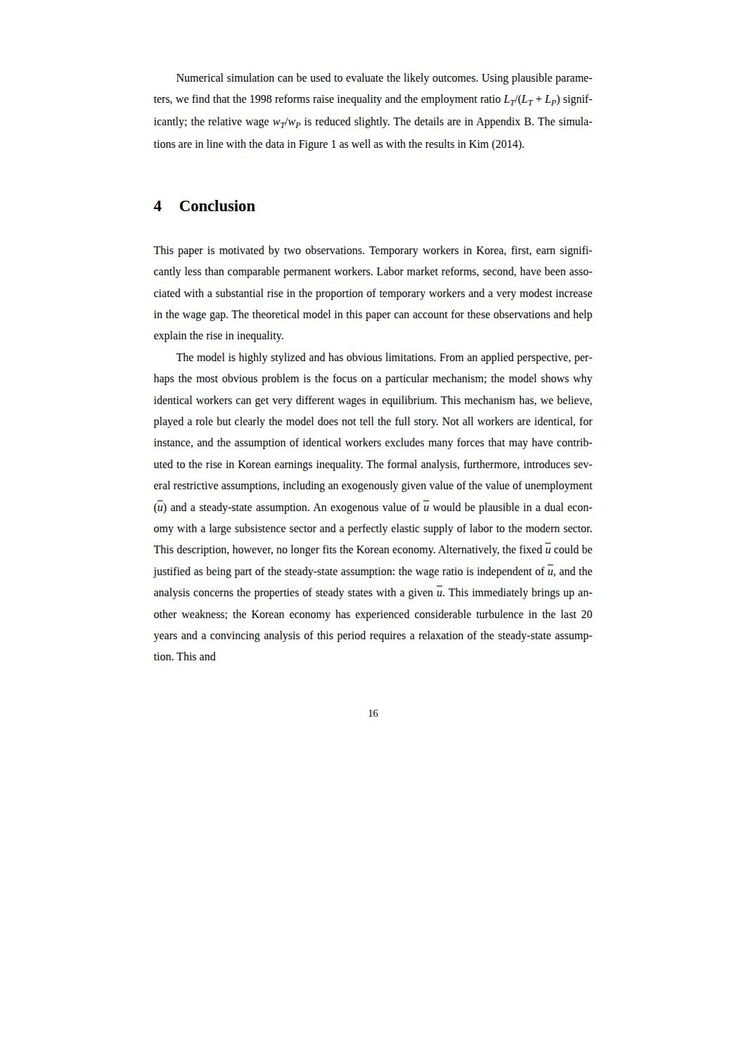Numerical simulation can be used to evaluate the likely outcomes. Using plausible parameters, we find that the 1998 reforms raise inequality and the employment ratio LT/(LT + LP) significantly; the relative wage wT/wP is reduced slightly. The details are in Appendix B. The simulations are in line with the data in Figure 1 as well as with the results in Kim (2014).
4 Conclusion
This paper is motivated by two observations. Temporary workers in Korea, first, earn significantly less than comparable permanent workers. Labor market reforms, second, have been associated with a substantial rise in the proportion of temporary workers and a very modest increase in the wage gap. The theoretical model in this paper can account for these observations and help explain the rise in inequality.
The model is highly stylized and has obvious limitations. From an applied perspective, perhaps the most obvious problem is the focus on a particular mechanism; the model shows why identical workers can get very different wages in equilibrium. This mechanism has, we believe, played a role but clearly the model does not tell the full story. Not all workers are identical, for instance, and the assumption of identical workers excludes many forces that may have contributed to the rise in Korean earnings inequality. The formal analysis, furthermore, introduces several restrictive assumptions, including an exogenously given value of the value of unemployment (u) and a steady-state assumption. An exogenous value of u would be plausible in a dual economy with a large subsistence sector and a perfectly elastic supply of labor to the modern sector. This description, however, no longer fits the Korean economy. Alternatively, the fixed u could be justified as being part of the steady-state assumption: the wage ratio is independent of u, and the analysis concerns the properties of steady states with a given u. This immediately brings up another weakness; the Korean economy has experienced considerable turbulence in the last 20 years and a convincing analysis of this period requires a relaxation of the steady-state assumption. This and
16